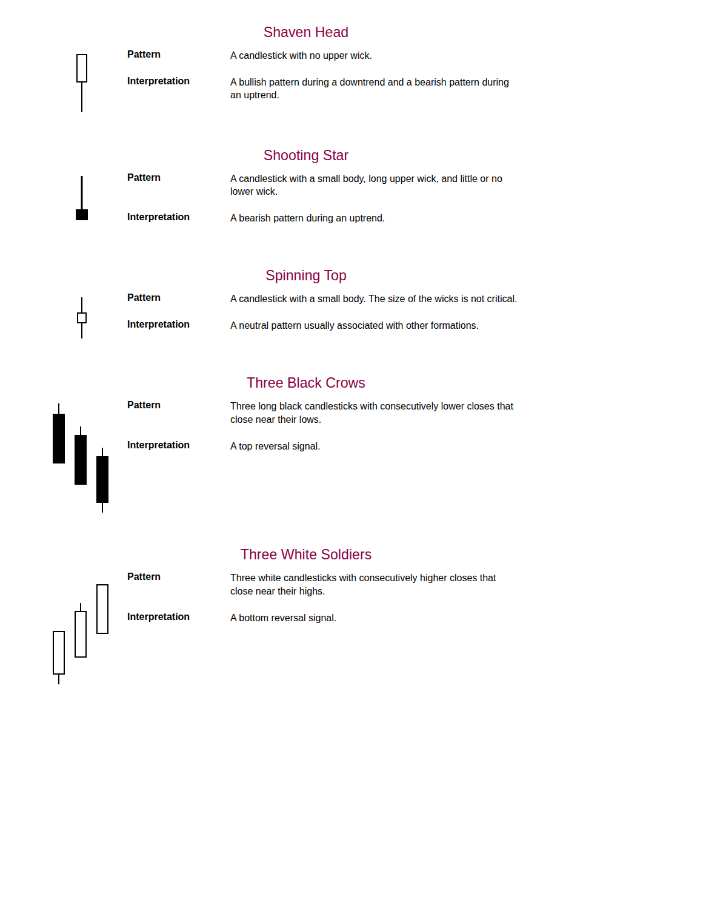Shaven Head
Pattern
A candlestick with no upper wick.
Interpretation
A bullish pattern during a downtrend and a bearish pattern during an uptrend.
Shooting Star
Pattern
A candlestick with a small body, long upper wick, and little or no lower wick.
Interpretation
A bearish pattern during an uptrend.
Spinning Top
Pattern
A candlestick with a small body. The size of the wicks is not critical.
Interpretation
A neutral pattern usually associated with other formations.
Three Black Crows
Pattern
Three long black candlesticks with consecutively lower closes that close near their lows.
Interpretation
A top reversal signal.
Three White Soldiers
Pattern
Three white candlesticks with consecutively higher closes that close near their highs.
Interpretation
A bottom reversal signal.